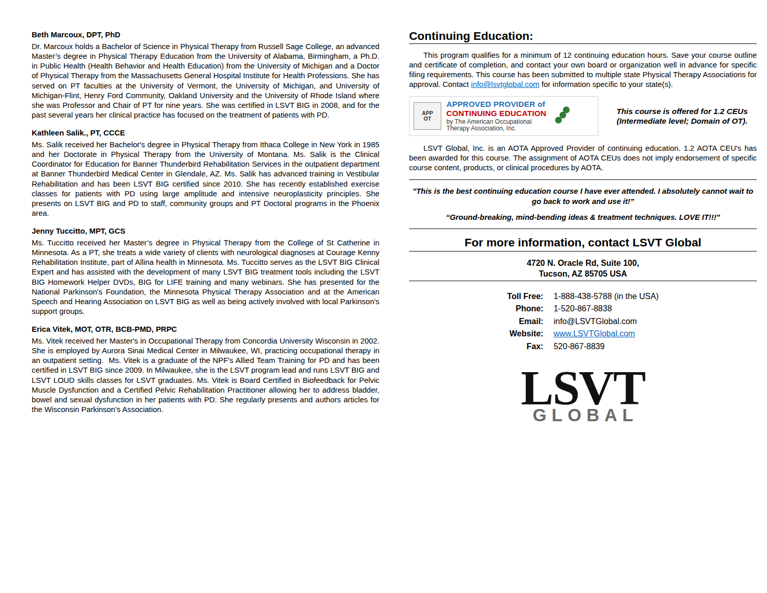Beth Marcoux, DPT, PhD
Dr. Marcoux holds a Bachelor of Science in Physical Therapy from Russell Sage College, an advanced Master’s degree in Physical Therapy Education from the University of Alabama, Birmingham, a Ph.D. in Public Health (Health Behavior and Health Education) from the University of Michigan and a Doctor of Physical Therapy from the Massachusetts General Hospital Institute for Health Professions. She has served on PT faculties at the University of Vermont, the University of Michigan, and University of Michigan-Flint, Henry Ford Community, Oakland University and the University of Rhode Island where she was Professor and Chair of PT for nine years. She was certified in LSVT BIG in 2008, and for the past several years her clinical practice has focused on the treatment of patients with PD.
Kathleen Salik., PT, CCCE
Ms. Salik received her Bachelor's degree in Physical Therapy from Ithaca College in New York in 1985 and her Doctorate in Physical Therapy from the University of Montana. Ms. Salik is the Clinical Coordinator for Education for Banner Thunderbird Rehabilitation Services in the outpatient department at Banner Thunderbird Medical Center in Glendale, AZ. Ms. Salik has advanced training in Vestibular Rehabilitation and has been LSVT BIG certified since 2010. She has recently established exercise classes for patients with PD using large amplitude and intensive neuroplasticity principles. She presents on LSVT BIG and PD to staff, community groups and PT Doctoral programs in the Phoenix area.
Jenny Tuccitto, MPT, GCS
Ms. Tuccitto received her Master’s degree in Physical Therapy from the College of St Catherine in Minnesota. As a PT, she treats a wide variety of clients with neurological diagnoses at Courage Kenny Rehabilitation Institute, part of Allina health in Minnesota. Ms. Tuccitto serves as the LSVT BIG Clinical Expert and has assisted with the development of many LSVT BIG treatment tools including the LSVT BIG Homework Helper DVDs, BIG for LIFE training and many webinars. She has presented for the National Parkinson's Foundation, the Minnesota Physical Therapy Association and at the American Speech and Hearing Association on LSVT BIG as well as being actively involved with local Parkinson's support groups.
Erica Vitek, MOT, OTR, BCB-PMD, PRPC
Ms. Vitek received her Master's in Occupational Therapy from Concordia University Wisconsin in 2002. She is employed by Aurora Sinai Medical Center in Milwaukee, WI, practicing occupational therapy in an outpatient setting. Ms. Vitek is a graduate of the NPF's Allied Team Training for PD and has been certified in LSVT BIG since 2009. In Milwaukee, she is the LSVT program lead and runs LSVT BIG and LSVT LOUD skills classes for LSVT graduates. Ms. Vitek is Board Certified in Biofeedback for Pelvic Muscle Dysfunction and a Certified Pelvic Rehabilitation Practitioner allowing her to address bladder, bowel and sexual dysfunction in her patients with PD. She regularly presents and authors articles for the Wisconsin Parkinson's Association.
Continuing Education:
This program qualifies for a minimum of 12 continuing education hours. Save your course outline and certificate of completion, and contact your own board or organization well in advance for specific filing requirements. This course has been submitted to multiple state Physical Therapy Associations for approval. Contact info@lsvtglobal.com for information specific to your state(s).
APP
OT
APPROVED PROVIDER of
CONTINUING EDUCATION
by The American Occupational
Therapy Association, Inc.
This course is offered for 1.2 CEUs (Intermediate level; Domain of OT).
LSVT Global, Inc. is an AOTA Approved Provider of continuing education. 1.2 AOTA CEU's has been awarded for this course. The assignment of AOTA CEUs does not imply endorsement of specific course content, products, or clinical procedures by AOTA.
"This is the best continuing education course I have ever attended. I absolutely cannot wait to go back to work and use it!”
“Ground-breaking, mind-bending ideas & treatment techniques. LOVE IT!!!"
For more information, contact LSVT Global
4720 N. Oracle Rd, Suite 100,
Tucson, AZ 85705 USA
| Toll Free: | 1-888-438-5788 (in the USA) |
| Phone: | 1-520-867-8838 |
| Email: | info@LSVTGlobal.com |
| Website: | www.LSVTGlobal.com |
| Fax: | 520-867-8839 |
LSVT
GLOBAL